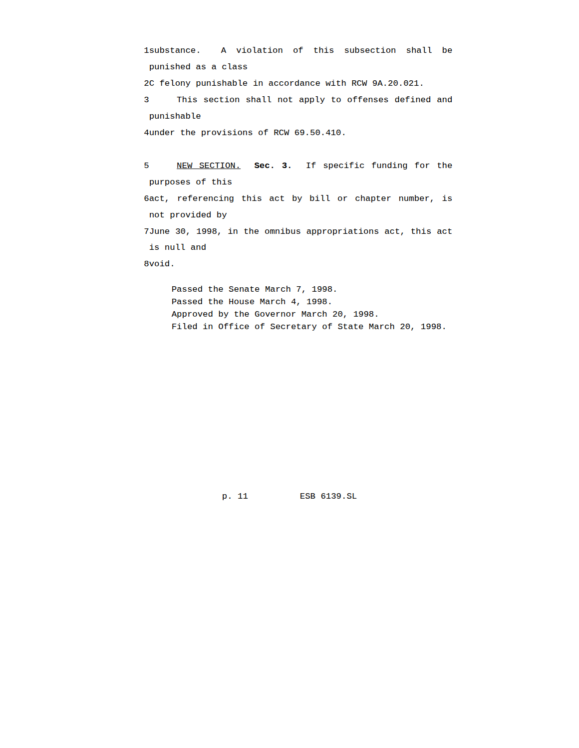| 1 | substance. A violation of this subsection shall be punished as a class |
| 2 | C felony punishable in accordance with RCW 9A.20.021. |
| 3 | This section shall not apply to offenses defined and punishable |
| 4 | under the provisions of RCW 69.50.410. |
| 5 | NEW SECTION. Sec. 3. If specific funding for the purposes of this |
| 6 | act, referencing this act by bill or chapter number, is not provided by |
| 7 | June 30, 1998, in the omnibus appropriations act, this act is null and |
| 8 | void. |
Passed the Senate March 7, 1998. Passed the House March 4, 1998. Approved by the Governor March 20, 1998. Filed in Office of Secretary of State March 20, 1998.
p. 11 ESB 6139.SL